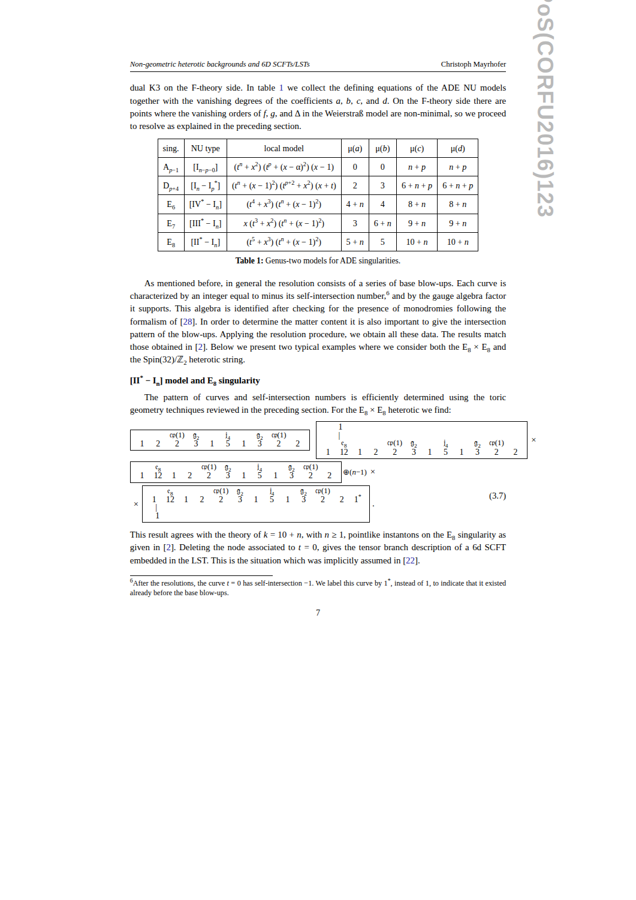PoS(CORFU2016)123
Non-geometric heterotic backgrounds and 6D SCFTs/LSTs Christoph Mayrhofer
dual K3 on the F-theory side. In table 1 we collect the defining equations of the ADE NU models together with the vanishing degrees of the coefficients a, b, c, and d. On the F-theory side there are points where the vanishing orders of f, g, and Δ in the Weierstraß model are non-minimal, so we proceed to resolve as explained in the preceding section.
| sing. | NU type | local model | μ( a ) | μ( b ) | μ( c ) | μ( d ) |
| --- | --- | --- | --- | --- | --- | --- |
| A p −1 | [I n − p −0 ] | ( t n + x 2 ) ( t p + ( x − α) 2 ) ( x − 1) | 0 | 0 | n + p | n + p |
| D p +4 | [I n − I p * ] | ( t n + ( x − 1) 2 ) ( t p +2 + x 2 ) ( x + t ) | 2 | 3 | 6 + n + p | 6 + n + p |
| E 6 | [IV * − I n ] | ( t 4 + x 3 ) ( t n + ( x − 1) 2 ) | 4 + n | 4 | 8 + n | 8 + n |
| E 7 | [III * − I n ] | x ( t 3 + x 2 ) ( t n + ( x − 1) 2 ) | 3 | 6 + n | 9 + n | 9 + n |
| E 8 | [II * − I n ] | ( t 5 + x 3 ) ( t n + ( x − 1) 2 ) | 5 + n | 5 | 10 + n | 10 + n |
Table 1: Genus-two models for ADE singularities.
As mentioned before, in general the resolution consists of a series of base blow-ups. Each curve is characterized by an integer equal to minus its self-intersection number,6 and by the gauge algebra factor it supports. This algebra is identified after checking for the presence of monodromies following the formalism of [28]. In order to determine the matter content it is also important to give the intersection pattern of the blow-ups. Applying the resolution procedure, we obtain all these data. The results match those obtained in [2]. Below we present two typical examples where we consider both the E8 × E8 and the Spin(32)/ℤ2 heterotic string.
[II* − In] model and E8 singularity
The pattern of curves and self-intersection numbers is efficiently determined using the toric geometry techniques reviewed in the preceding section. For the E8 × E8 heterotic we find:
(3.7)
1
2
𝔠𝔭(1) 2
𝔤23
1
𝔧45
1
𝔤23
𝔠𝔭(1) 2
2
1|
1
𝔢812
1
2
𝔠𝔭(1) 2
𝔤23
1
𝔧45
1
𝔤23
𝔠𝔭(1) 2
2
×
1
𝔢812
1
2
𝔠𝔭(1) 2
𝔤23
1
𝔧45
1
𝔤23
𝔠𝔭(1) 2
2
⊕(n−1) ×
×
1
𝔢812
1
2
𝔠𝔭(1) 2
𝔤23
1
𝔧45
1
𝔤23
𝔠𝔭(1) 2
2
1*
|1
.
This result agrees with the theory of k = 10 + n, with n ≥ 1, pointlike instantons on the E8 singularity as given in [2]. Deleting the node associated to t = 0, gives the tensor branch description of a 6d SCFT embedded in the LST. This is the situation which was implicitly assumed in [22].
6After the resolutions, the curve t = 0 has self-intersection −1. We label this curve by 1*, instead of 1, to indicate that it existed already before the base blow-ups.
7